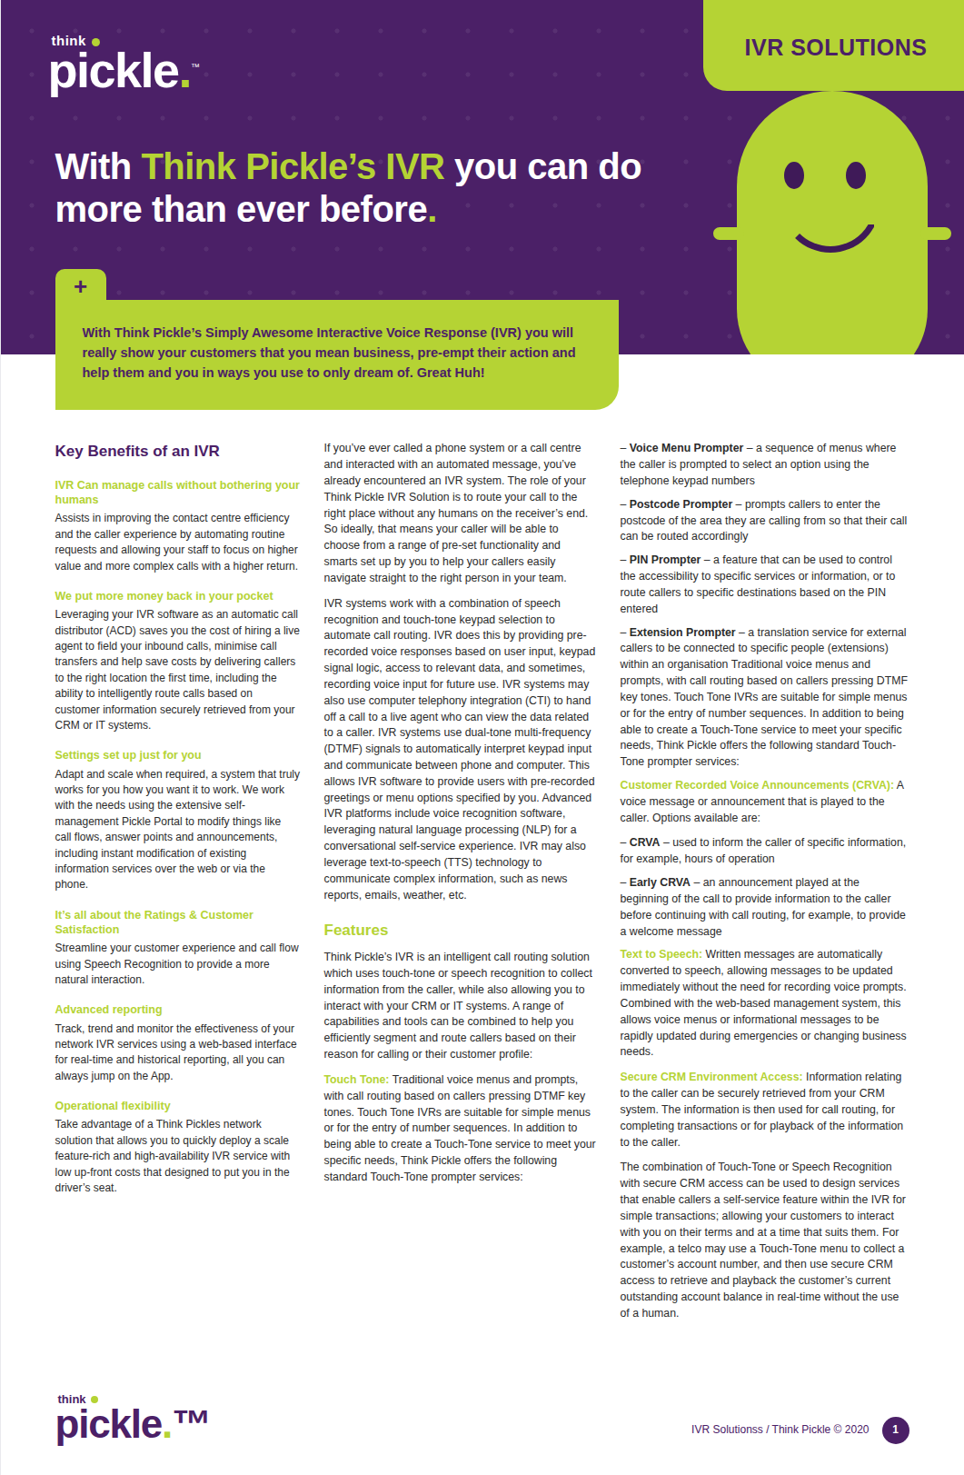think
pickle.™
IVR SOLUTIONS
With Think Pickle’s IVR you can do more than ever before.
+
With Think Pickle’s Simply Awesome Interactive Voice Response (IVR) you will really show your customers that you mean business, pre-empt their action and help them and you in ways you use to only dream of. Great Huh!
Key Benefits of an IVR
IVR Can manage calls without bothering your humans
Assists in improving the contact centre efficiency and the caller experience by automating routine requests and allowing your staff to focus on higher value and more complex calls with a higher return.
We put more money back in your pocket
Leveraging your IVR software as an automatic call distributor (ACD) saves you the cost of hiring a live agent to field your inbound calls, minimise call transfers and help save costs by delivering callers to the right location the first time, including the ability to intelligently route calls based on customer information securely retrieved from your CRM or IT systems.
Settings set up just for you
Adapt and scale when required, a system that truly works for you how you want it to work. We work with the needs using the extensive self- management Pickle Portal to modify things like call flows, answer points and announcements, including instant modification of existing information services over the web or via the phone.
It’s all about the Ratings & Customer Satisfaction
Streamline your customer experience and call flow using Speech Recognition to provide a more natural interaction.
Advanced reporting
Track, trend and monitor the effectiveness of your network IVR services using a web-based interface for real-time and historical reporting, all you can always jump on the App.
Operational flexibility
Take advantage of a Think Pickles network solution that allows you to quickly deploy a scale feature-rich and high-availability IVR service with low up-front costs that designed to put you in the driver’s seat.
If you’ve ever called a phone system or a call centre and interacted with an automated message, you’ve already encountered an IVR system. The role of your Think Pickle IVR Solution is to route your call to the right place without any humans on the receiver’s end. So ideally, that means your caller will be able to choose from a range of pre-set functionality and smarts set up by you to help your callers easily navigate straight to the right person in your team.
IVR systems work with a combination of speech recognition and touch-tone keypad selection to automate call routing. IVR does this by providing pre-recorded voice responses based on user input, keypad signal logic, access to relevant data, and sometimes, recording voice input for future use. IVR systems may also use computer telephony integration (CTI) to hand off a call to a live agent who can view the data related to a caller. IVR systems use dual-tone multi-frequency (DTMF) signals to automatically interpret keypad input and communicate between phone and computer. This allows IVR software to provide users with pre-recorded greetings or menu options specified by you. Advanced IVR platforms include voice recognition software, leveraging natural language processing (NLP) for a conversational self-service experience. IVR may also leverage text-to-speech (TTS) technology to communicate complex information, such as news reports, emails, weather, etc.
Features
Think Pickle’s IVR is an intelligent call routing solution which uses touch-tone or speech recognition to collect information from the caller, while also allowing you to interact with your CRM or IT systems. A range of capabilities and tools can be combined to help you efficiently segment and route callers based on their reason for calling or their customer profile:
Touch Tone: Traditional voice menus and prompts, with call routing based on callers pressing DTMF key tones. Touch Tone IVRs are suitable for simple menus or for the entry of number sequences. In addition to being able to create a Touch-Tone service to meet your specific needs, Think Pickle offers the following standard Touch-Tone prompter services:
– Voice Menu Prompter – a sequence of menus where the caller is prompted to select an option using the telephone keypad numbers
– Postcode Prompter – prompts callers to enter the postcode of the area they are calling from so that their call can be routed accordingly
– PIN Prompter – a feature that can be used to control the accessibility to specific services or information, or to route callers to specific destinations based on the PIN entered
– Extension Prompter – a translation service for external callers to be connected to specific people (extensions) within an organisation Traditional voice menus and prompts, with call routing based on callers pressing DTMF key tones. Touch Tone IVRs are suitable for simple menus or for the entry of number sequences. In addition to being able to create a Touch-Tone service to meet your specific needs, Think Pickle offers the following standard Touch-Tone prompter services:
Customer Recorded Voice Announcements (CRVA): A voice message or announcement that is played to the caller. Options available are:
– CRVA – used to inform the caller of specific information, for example, hours of operation
– Early CRVA – an announcement played at the beginning of the call to provide information to the caller before continuing with call routing, for example, to provide a welcome message
Text to Speech: Written messages are automatically converted to speech, allowing messages to be updated immediately without the need for recording voice prompts. Combined with the web-based management system, this allows voice menus or informational messages to be rapidly updated during emergencies or changing business needs.
Secure CRM Environment Access: Information relating to the caller can be securely retrieved from your CRM system. The information is then used for call routing, for completing transactions or for playback of the information to the caller.
The combination of Touch-Tone or Speech Recognition with secure CRM access can be used to design services that enable callers a self-service feature within the IVR for simple transactions; allowing your customers to interact with you on their terms and at a time that suits them. For example, a telco may use a Touch-Tone menu to collect a customer’s account number, and then use secure CRM access to retrieve and playback the customer’s current outstanding account balance in real-time without the use of a human.
think
pickle.™
IVR Solutionss / Think Pickle © 2020 1